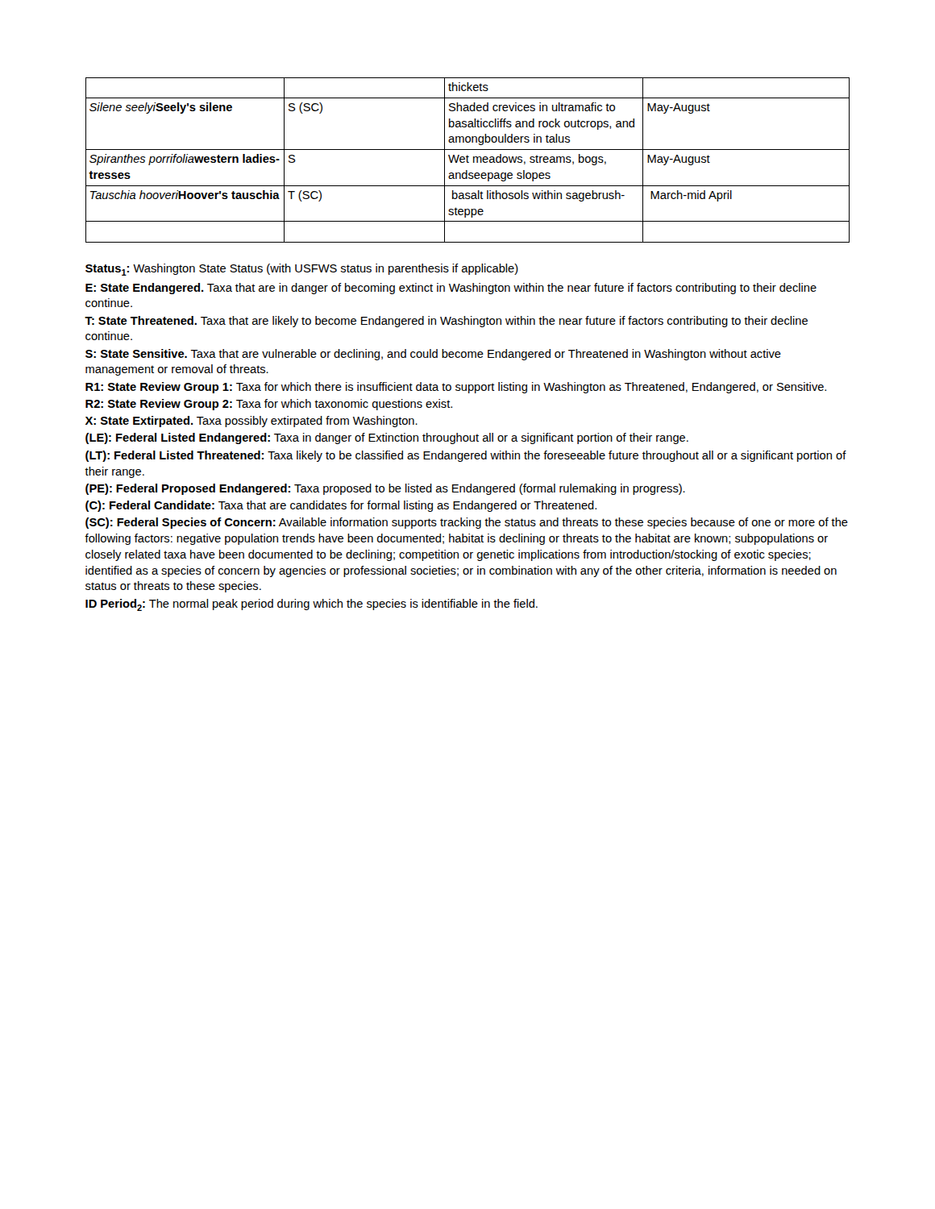| | | thickets | |
| Silene seelyi Seely's silene | S (SC) | Shaded crevices in ultramafic to basalticcliffs and rock outcrops, and amongboulders in talus | May-August |
| Spiranthes porrifolia western ladies-tresses | S | Wet meadows, streams, bogs, andseepage slopes | May-August |
| Tauschia hooveri Hoover's tauschia | T (SC) | basalt lithosols within sagebrush-steppe | March-mid April |
Status1: Washington State Status (with USFWS status in parenthesis if applicable)
E: State Endangered. Taxa that are in danger of becoming extinct in Washington within the near future if factors contributing to their decline continue.
T: State Threatened. Taxa that are likely to become Endangered in Washington within the near future if factors contributing to their decline continue.
S: State Sensitive. Taxa that are vulnerable or declining, and could become Endangered or Threatened in Washington without active management or removal of threats.
R1: State Review Group 1: Taxa for which there is insufficient data to support listing in Washington as Threatened, Endangered, or Sensitive.
R2: State Review Group 2: Taxa for which taxonomic questions exist.
X: State Extirpated. Taxa possibly extirpated from Washington.
(LE): Federal Listed Endangered: Taxa in danger of Extinction throughout all or a significant portion of their range.
(LT): Federal Listed Threatened: Taxa likely to be classified as Endangered within the foreseeable future throughout all or a significant portion of their range.
(PE): Federal Proposed Endangered: Taxa proposed to be listed as Endangered (formal rulemaking in progress).
(C): Federal Candidate: Taxa that are candidates for formal listing as Endangered or Threatened.
(SC): Federal Species of Concern: Available information supports tracking the status and threats to these species because of one or more of the following factors: negative population trends have been documented; habitat is declining or threats to the habitat are known; subpopulations or closely related taxa have been documented to be declining; competition or genetic implications from introduction/stocking of exotic species; identified as a species of concern by agencies or professional societies; or in combination with any of the other criteria, information is needed on status or threats to these species.
ID Period2: The normal peak period during which the species is identifiable in the field.